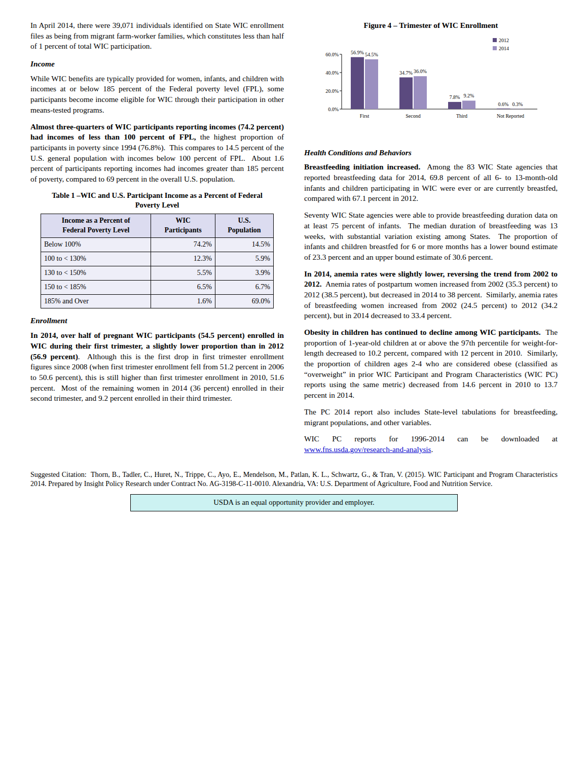In April 2014, there were 39,071 individuals identified on State WIC enrollment files as being from migrant farm-worker families, which constitutes less than half of 1 percent of total WIC participation.
Income
While WIC benefits are typically provided for women, infants, and children with incomes at or below 185 percent of the Federal poverty level (FPL), some participants become income eligible for WIC through their participation in other means-tested programs.
Almost three-quarters of WIC participants reporting incomes (74.2 percent) had incomes of less than 100 percent of FPL, the highest proportion of participants in poverty since 1994 (76.8%). This compares to 14.5 percent of the U.S. general population with incomes below 100 percent of FPL. About 1.6 percent of participants reporting incomes had incomes greater than 185 percent of poverty, compared to 69 percent in the overall U.S. population.
Table 1 –WIC and U.S. Participant Income as a Percent of Federal Poverty Level
| Income as a Percent of Federal Poverty Level | WIC Participants | U.S. Population |
| --- | --- | --- |
| Below 100% | 74.2% | 14.5% |
| 100 to < 130% | 12.3% | 5.9% |
| 130 to < 150% | 5.5% | 3.9% |
| 150 to < 185% | 6.5% | 6.7% |
| 185% and Over | 1.6% | 69.0% |
Enrollment
In 2014, over half of pregnant WIC participants (54.5 percent) enrolled in WIC during their first trimester, a slightly lower proportion than in 2012 (56.9 percent). Although this is the first drop in first trimester enrollment figures since 2008 (when first trimester enrollment fell from 51.2 percent in 2006 to 50.6 percent), this is still higher than first trimester enrollment in 2010, 51.6 percent. Most of the remaining women in 2014 (36 percent) enrolled in their second trimester, and 9.2 percent enrolled in their third trimester.
Figure 4 – Trimester of WIC Enrollment
2012 2014 60.0% 40.0% 20.0% 0.0% 56.9% 54.5% 34.7% 36.0% 7.8% 9.2% 0.6% 0.3% First Second Third Not Reported
Health Conditions and Behaviors
Breastfeeding initiation increased. Among the 83 WIC State agencies that reported breastfeeding data for 2014, 69.8 percent of all 6- to 13-month-old infants and children participating in WIC were ever or are currently breastfed, compared with 67.1 percent in 2012.
Seventy WIC State agencies were able to provide breastfeeding duration data on at least 75 percent of infants. The median duration of breastfeeding was 13 weeks, with substantial variation existing among States. The proportion of infants and children breastfed for 6 or more months has a lower bound estimate of 23.3 percent and an upper bound estimate of 30.6 percent.
In 2014, anemia rates were slightly lower, reversing the trend from 2002 to 2012. Anemia rates of postpartum women increased from 2002 (35.3 percent) to 2012 (38.5 percent), but decreased in 2014 to 38 percent. Similarly, anemia rates of breastfeeding women increased from 2002 (24.5 percent) to 2012 (34.2 percent), but in 2014 decreased to 33.4 percent.
Obesity in children has continued to decline among WIC participants. The proportion of 1-year-old children at or above the 97th percentile for weight-for-length decreased to 10.2 percent, compared with 12 percent in 2010. Similarly, the proportion of children ages 2-4 who are considered obese (classified as “overweight” in prior WIC Participant and Program Characteristics (WIC PC) reports using the same metric) decreased from 14.6 percent in 2010 to 13.7 percent in 2014.
The PC 2014 report also includes State-level tabulations for breastfeeding, migrant populations, and other variables.
WIC PC reports for 1996-2014 can be downloaded at www.fns.usda.gov/research-and-analysis.
Suggested Citation: Thorn, B., Tadler, C., Huret, N., Trippe, C., Ayo, E., Mendelson, M., Patlan, K. L., Schwartz, G., & Tran, V. (2015). WIC Participant and Program Characteristics 2014. Prepared by Insight Policy Research under Contract No. AG-3198-C-11-0010. Alexandria, VA: U.S. Department of Agriculture, Food and Nutrition Service.
USDA is an equal opportunity provider and employer.